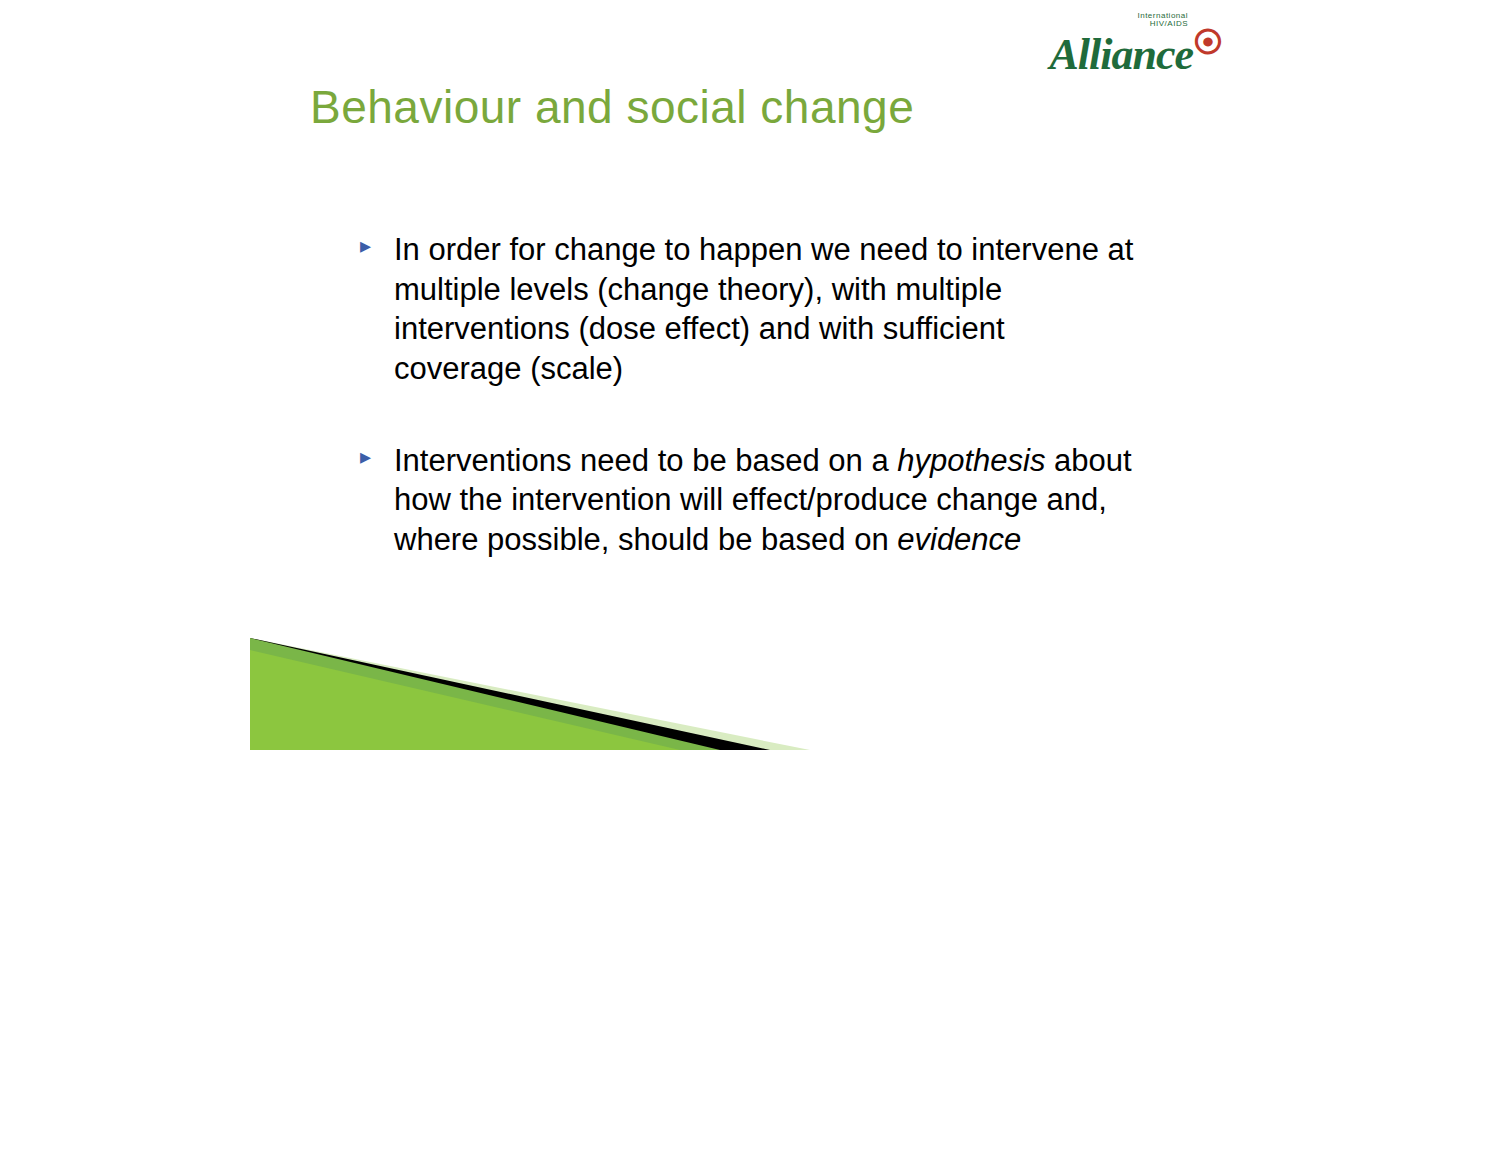International
HIV/AIDS
Alliance⦿
Behaviour and social change
In order for change to happen we need to intervene at multiple levels (change theory), with multiple interventions (dose effect) and with sufficient coverage (scale)
Interventions need to be based on a hypothesis about how the intervention will effect/produce change and, where possible, should be based on evidence